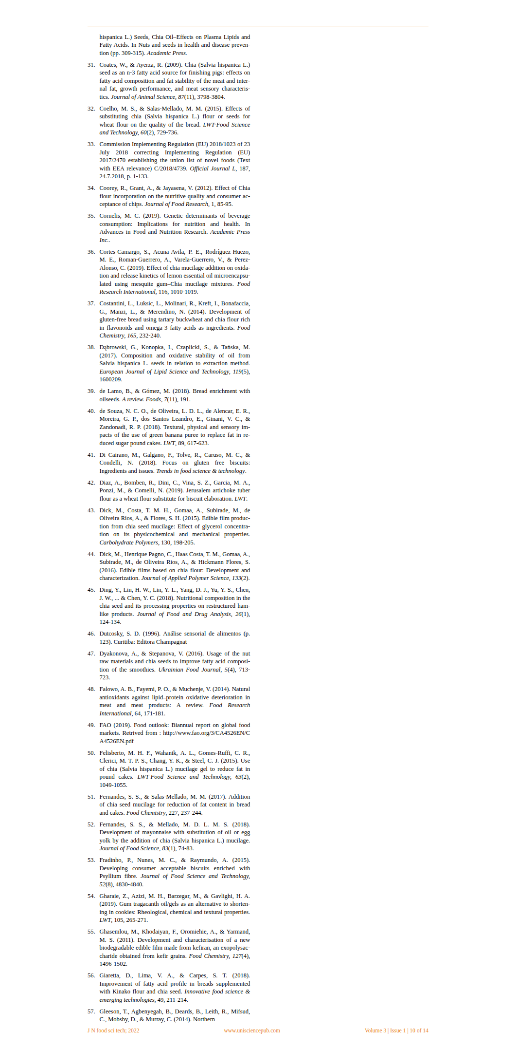hispanica L.) Seeds, Chia Oil–Effects on Plasma Lipids and Fatty Acids. In Nuts and seeds in health and disease prevention (pp. 309-315). Academic Press.
31. Coates, W., & Ayerza, R. (2009). Chia (Salvia hispanica L.) seed as an n-3 fatty acid source for finishing pigs: effects on fatty acid composition and fat stability of the meat and internal fat, growth performance, and meat sensory characteristics. Journal of Animal Science, 87(11), 3798-3804.
32. Coelho, M. S., & Salas-Mellado, M. M. (2015). Effects of substituting chia (Salvia hispanica L.) flour or seeds for wheat flour on the quality of the bread. LWT-Food Science and Technology, 60(2), 729-736.
33. Commission Implementing Regulation (EU) 2018/1023 of 23 July 2018 correcting Implementing Regulation (EU) 2017/2470 establishing the union list of novel foods (Text with EEA relevance) C/2018/4739. Official Journal L, 187, 24.7.2018, p. 1-133.
34. Coorey, R., Grant, A., & Jayasena, V. (2012). Effect of Chia flour incorporation on the nutritive quality and consumer acceptance of chips. Journal of Food Research, 1, 85-95.
35. Cornelis, M. C. (2019). Genetic determinants of beverage consumption: Implications for nutrition and health. In Advances in Food and Nutrition Research. Academic Press Inc..
36. Cortes-Camargo, S., Acuna-Avila, P. E., Rodríguez-Huezo, M. E., Roman-Guerrero, A., Varela-Guerrero, V., & Perez-Alonso, C. (2019). Effect of chia mucilage addition on oxidation and release kinetics of lemon essential oil microencapsulated using mesquite gum–Chia mucilage mixtures. Food Research International, 116, 1010-1019.
37. Costantini, L., Luksic, L., Molinari, R., Kreft, I., Bonafaccia, G., Manzi, L., & Merendino, N. (2014). Development of gluten-free bread using tartary buckwheat and chia flour rich in flavonoids and omega-3 fatty acids as ingredients. Food Chemistry, 165, 232-240.
38. Dąbrowski, G., Konopka, I., Czaplicki, S., & Tańska, M. (2017). Composition and oxidative stability of oil from Salvia hispanica L. seeds in relation to extraction method. European Journal of Lipid Science and Technology, 119(5), 1600209.
39. de Lamo, B., & Gómez, M. (2018). Bread enrichment with oilseeds. A review. Foods, 7(11), 191.
40. de Souza, N. C. O., de Oliveira, L. D. L., de Alencar, E. R., Moreira, G. P., dos Santos Leandro, E., Ginani, V. C., & Zandonadi, R. P. (2018). Textural, physical and sensory impacts of the use of green banana puree to replace fat in reduced sugar pound cakes. LWT, 89, 617-623.
41. Di Cairano, M., Galgano, F., Tolve, R., Caruso, M. C., & Condelli, N. (2018). Focus on gluten free biscuits: Ingredients and issues. Trends in food science & technology.
42. Diaz, A., Bomben, R., Dini, C., Vina, S. Z., Garcia, M. A., Ponzi, M., & Comelli, N. (2019). Jerusalem artichoke tuber flour as a wheat flour substitute for biscuit elaboration. LWT.
43. Dick, M., Costa, T. M. H., Gomaa, A., Subirade, M., de Oliveira Rios, A., & Flores, S. H. (2015). Edible film production from chia seed mucilage: Effect of glycerol concentration on its physicochemical and mechanical properties. Carbohydrate Polymers, 130, 198-205.
44. Dick, M., Henrique Pagno, C., Haas Costa, T. M., Gomaa, A., Subirade, M., de Oliveira Rios, A., & Hickmann Flores, S. (2016). Edible films based on chia flour: Development and characterization. Journal of Applied Polymer Science, 133(2).
45. Ding, Y., Lin, H. W., Lin, Y. L., Yang, D. J., Yu, Y. S., Chen, J. W., ... & Chen, Y. C. (2018). Nutritional composition in the chia seed and its processing properties on restructured ham-like products. Journal of Food and Drug Analysis, 26(1), 124-134.
46. Dutcosky, S. D. (1996). Análise sensorial de alimentos (p. 123). Curitiba: Editora Champagnat
47. Dyakonova, A., & Stepanova, V. (2016). Usage of the nut raw materials and chia seeds to improve fatty acid composition of the smoothies. Ukrainian Food Journal, 5(4), 713-723.
48. Falowo, A. B., Fayemi, P. O., & Muchenje, V. (2014). Natural antioxidants against lipid–protein oxidative deterioration in meat and meat products: A review. Food Research International, 64, 171-181.
49. FAO (2019). Food outlook: Biannual report on global food markets. Retrived from : http://www.fao.org/3/CA4526EN/CA4526EN.pdf
50. Felisberto, M. H. F., Wahanik, A. L., Gomes-Ruffi, C. R., Clerici, M. T. P. S., Chang, Y. K., & Steel, C. J. (2015). Use of chia (Salvia hispanica L.) mucilage gel to reduce fat in pound cakes. LWT-Food Science and Technology, 63(2), 1049-1055.
51. Fernandes, S. S., & Salas-Mellado, M. M. (2017). Addition of chia seed mucilage for reduction of fat content in bread and cakes. Food Chemistry, 227, 237-244.
52. Fernandes, S. S., & Mellado, M. D. L. M. S. (2018). Development of mayonnaise with substitution of oil or egg yolk by the addition of chia (Salvia hispanica L.) mucilage. Journal of Food Science, 83(1), 74-83.
53. Fradinho, P., Nunes, M. C., & Raymundo, A. (2015). Developing consumer acceptable biscuits enriched with Psyllium fibre. Journal of Food Science and Technology, 52(8), 4830-4840.
54. Gharaie, Z., Azizi, M. H., Barzegar, M., & Gavlighi, H. A. (2019). Gum tragacanth oil/gels as an alternative to shortening in cookies: Rheological, chemical and textural properties. LWT, 105, 265-271.
55. Ghasemlou, M., Khodaiyan, F., Oromiehie, A., & Yarmand, M. S. (2011). Development and characterisation of a new biodegradable edible film made from kefiran, an exopolysaccharide obtained from kefir grains. Food Chemistry, 127(4), 1496-1502.
56. Giaretta, D., Lima, V. A., & Carpes, S. T. (2018). Improvement of fatty acid profile in breads supplemented with Kinako flour and chia seed. Innovative food science & emerging technologies, 49, 211-214.
57. Gleeson, T., Agbenyegah, B., Deards, B., Leith, R., Mifsud, C., Mobsby, D., & Murray, C. (2014). Northern
J N food sci tech; 2022
www.unisciencepub.com
Volume 3 | Issue 1 | 10 of 14